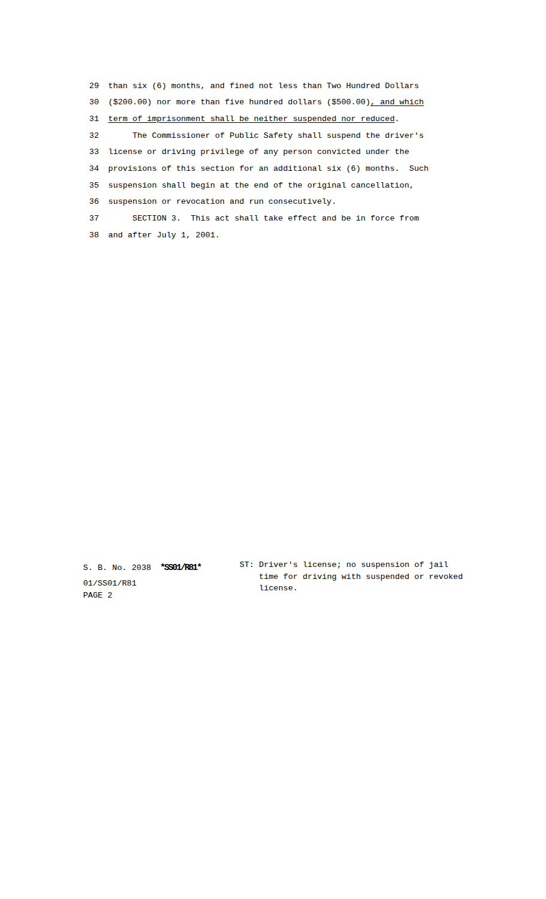29 than six (6) months, and fined not less than Two Hundred Dollars
30($200.00) nor more than five hundred dollars ($500.00), and which
31 term of imprisonment shall be neither suspended nor reduced.
32 The Commissioner of Public Safety shall suspend the driver's
33 license or driving privilege of any person convicted under the
34 provisions of this section for an additional six (6) months. Such
35 suspension shall begin at the end of the original cancellation,
36 suspension or revocation and run consecutively.
37 SECTION 3. This act shall take effect and be in force from
38 and after July 1, 2001.
S. B. No. 2038 *SS01/R81*
01/SS01/R81
PAGE 2
ST: Driver's license; no suspension of jail time for driving with suspended or revoked license.